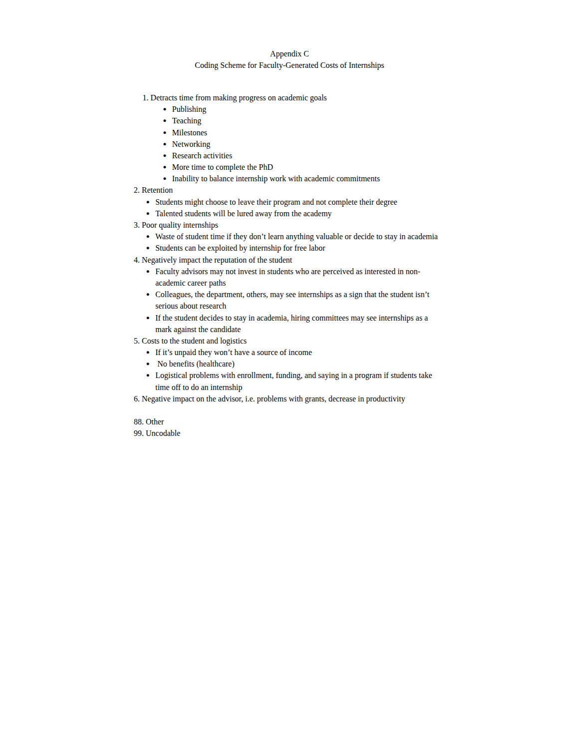Appendix C Coding Scheme for Faculty-Generated Costs of Internships
Detracts time from making progress on academic goals
Publishing
Teaching
Milestones
Networking
Research activities
More time to complete the PhD
Inability to balance internship work with academic commitments
2. Retention
Students might choose to leave their program and not complete their degree
Talented students will be lured away from the academy
3. Poor quality internships
Waste of student time if they don’t learn anything valuable or decide to stay in academia
Students can be exploited by internship for free labor
4. Negatively impact the reputation of the student
Faculty advisors may not invest in students who are perceived as interested in non-academic career paths
Colleagues, the department, others, may see internships as a sign that the student isn’t serious about research
If the student decides to stay in academia, hiring committees may see internships as a mark against the candidate
5. Costs to the student and logistics
If it’s unpaid they won’t have a source of income
No benefits (healthcare)
Logistical problems with enrollment, funding, and saying in a program if students take time off to do an internship
6. Negative impact on the advisor, i.e. problems with grants, decrease in productivity
88. Other
99. Uncodable